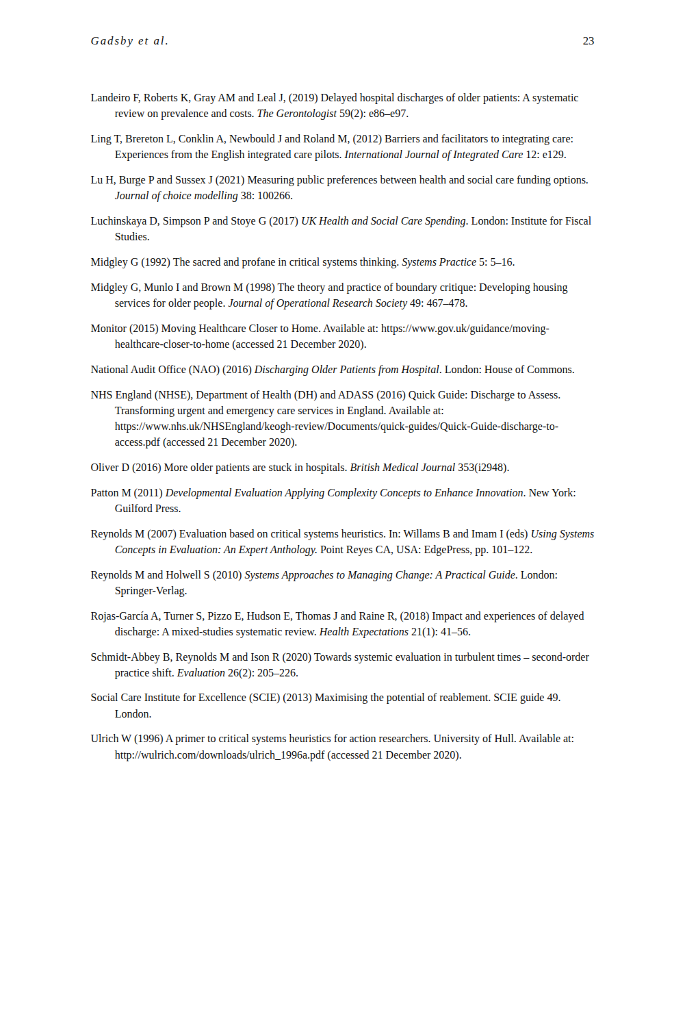Gadsby et al. 23
Landeiro F, Roberts K, Gray AM and Leal J, (2019) Delayed hospital discharges of older patients: A systematic review on prevalence and costs. The Gerontologist 59(2): e86–e97.
Ling T, Brereton L, Conklin A, Newbould J and Roland M, (2012) Barriers and facilitators to integrating care: Experiences from the English integrated care pilots. International Journal of Integrated Care 12: e129.
Lu H, Burge P and Sussex J (2021) Measuring public preferences between health and social care funding options. Journal of choice modelling 38: 100266.
Luchinskaya D, Simpson P and Stoye G (2017) UK Health and Social Care Spending. London: Institute for Fiscal Studies.
Midgley G (1992) The sacred and profane in critical systems thinking. Systems Practice 5: 5–16.
Midgley G, Munlo I and Brown M (1998) The theory and practice of boundary critique: Developing housing services for older people. Journal of Operational Research Society 49: 467–478.
Monitor (2015) Moving Healthcare Closer to Home. Available at: https://www.gov.uk/guidance/moving-healthcare-closer-to-home (accessed 21 December 2020).
National Audit Office (NAO) (2016) Discharging Older Patients from Hospital. London: House of Commons.
NHS England (NHSE), Department of Health (DH) and ADASS (2016) Quick Guide: Discharge to Assess. Transforming urgent and emergency care services in England. Available at: https://www.nhs.uk/NHSEngland/keogh-review/Documents/quick-guides/Quick-Guide-discharge-to-access.pdf (accessed 21 December 2020).
Oliver D (2016) More older patients are stuck in hospitals. British Medical Journal 353(i2948).
Patton M (2011) Developmental Evaluation Applying Complexity Concepts to Enhance Innovation. New York: Guilford Press.
Reynolds M (2007) Evaluation based on critical systems heuristics. In: Willams B and Imam I (eds) Using Systems Concepts in Evaluation: An Expert Anthology. Point Reyes CA, USA: EdgePress, pp. 101–122.
Reynolds M and Holwell S (2010) Systems Approaches to Managing Change: A Practical Guide. London: Springer-Verlag.
Rojas-García A, Turner S, Pizzo E, Hudson E, Thomas J and Raine R, (2018) Impact and experiences of delayed discharge: A mixed-studies systematic review. Health Expectations 21(1): 41–56.
Schmidt-Abbey B, Reynolds M and Ison R (2020) Towards systemic evaluation in turbulent times – second-order practice shift. Evaluation 26(2): 205–226.
Social Care Institute for Excellence (SCIE) (2013) Maximising the potential of reablement. SCIE guide 49. London.
Ulrich W (1996) A primer to critical systems heuristics for action researchers. University of Hull. Available at: http://wulrich.com/downloads/ulrich_1996a.pdf (accessed 21 December 2020).